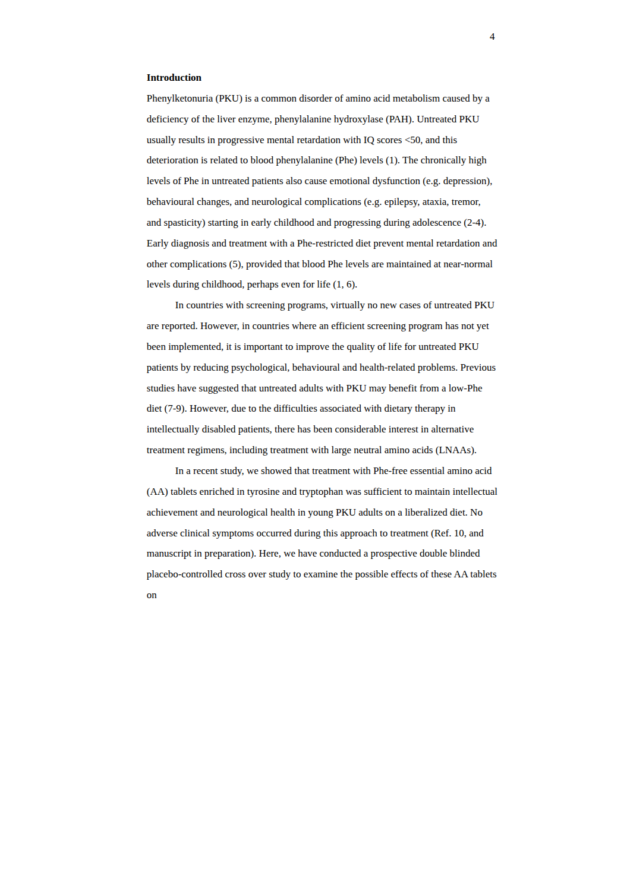4
Introduction
Phenylketonuria (PKU) is a common disorder of amino acid metabolism caused by a deficiency of the liver enzyme, phenylalanine hydroxylase (PAH). Untreated PKU usually results in progressive mental retardation with IQ scores <50, and this deterioration is related to blood phenylalanine (Phe) levels (1). The chronically high levels of Phe in untreated patients also cause emotional dysfunction (e.g. depression), behavioural changes, and neurological complications (e.g. epilepsy, ataxia, tremor, and spasticity) starting in early childhood and progressing during adolescence (2-4). Early diagnosis and treatment with a Phe-restricted diet prevent mental retardation and other complications (5), provided that blood Phe levels are maintained at near-normal levels during childhood, perhaps even for life (1, 6).
In countries with screening programs, virtually no new cases of untreated PKU are reported. However, in countries where an efficient screening program has not yet been implemented, it is important to improve the quality of life for untreated PKU patients by reducing psychological, behavioural and health-related problems. Previous studies have suggested that untreated adults with PKU may benefit from a low-Phe diet (7-9). However, due to the difficulties associated with dietary therapy in intellectually disabled patients, there has been considerable interest in alternative treatment regimens, including treatment with large neutral amino acids (LNAAs).
In a recent study, we showed that treatment with Phe-free essential amino acid (AA) tablets enriched in tyrosine and tryptophan was sufficient to maintain intellectual achievement and neurological health in young PKU adults on a liberalized diet. No adverse clinical symptoms occurred during this approach to treatment (Ref. 10, and manuscript in preparation). Here, we have conducted a prospective double blinded placebo-controlled cross over study to examine the possible effects of these AA tablets on